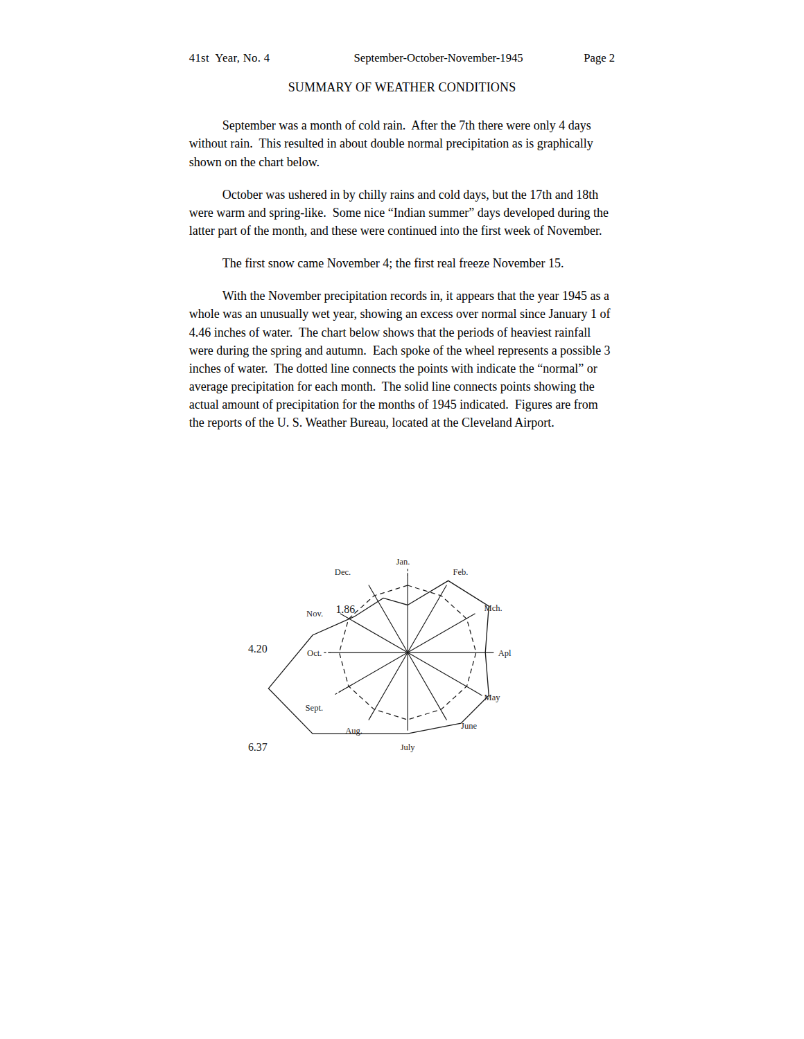41st Year, No. 4
September-October-November-1945
Page 2
SUMMARY OF WEATHER CONDITIONS
September was a month of cold rain. After the 7th there were only 4 days without rain. This resulted in about double normal precipitation as is graphically shown on the chart below.
October was ushered in by chilly rains and cold days, but the 17th and 18th were warm and spring-like. Some nice “Indian summer” days developed during the latter part of the month, and these were continued into the first week of November.
The first snow came November 4; the first real freeze November 15.
With the November precipitation records in, it appears that the year 1945 as a whole was an unusually wet year, showing an excess over normal since January 1 of 4.46 inches of water. The chart below shows that the periods of heaviest rainfall were during the spring and autumn. Each spoke of the wheel represents a possible 3 inches of water. The dotted line connects the points with indicate the “normal” or average precipitation for each month. The solid line connects points showing the actual amount of precipitation for the months of 1945 indicated. Figures are from the reports of the U. S. Weather Bureau, located at the Cleveland Airport.
Jan. Feb. Mch. Apl May June July Aug. Sept. Oct. Nov. Dec. 1.86 4.20 6.37